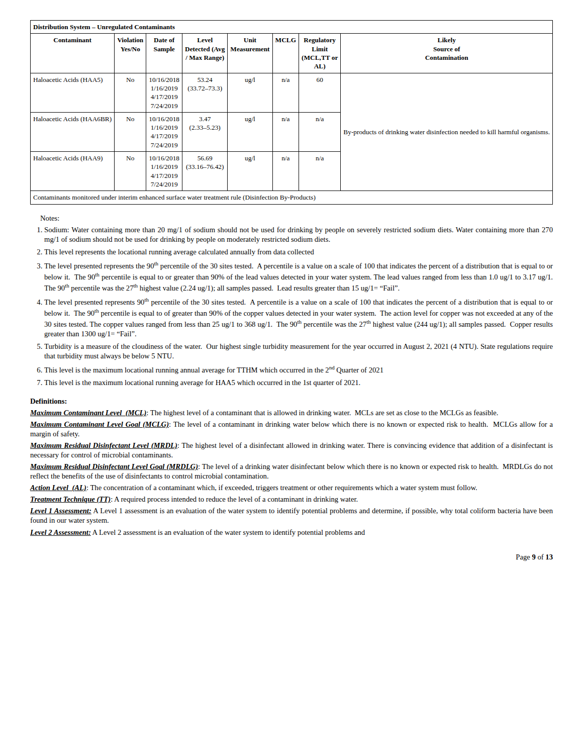| Distribution System – Unregulated Contaminants |
| Contaminant | Violation Yes/No | Date of Sample | Level Detected (Avg / Max Range) | Unit Measurement | MCLG | Regulatory Limit (MCL,TT or AL) | Likely Source of Contamination |
| Haloacetic Acids (HAA5) | No | 10/16/2018 1/16/2019 4/17/2019 7/24/2019 | 53.24 (33.72–73.3) | ug/l | n/a | 60 | By-products of drinking water disinfection needed to kill harmful organisms. |
| Haloacetic Acids (HAA6BR) | No | 10/16/2018 1/16/2019 4/17/2019 7/24/2019 | 3.47 (2.33–5.23) | ug/l | n/a | n/a |
| Haloacetic Acids (HAA9) | No | 10/16/2018 1/16/2019 4/17/2019 7/24/2019 | 56.69 (33.16–76.42) | ug/l | n/a | n/a |
| Contaminants monitored under interim enhanced surface water treatment rule (Disinfection By-Products) |
Notes:
Sodium: Water containing more than 20 mg/1 of sodium should not be used for drinking by people on severely restricted sodium diets. Water containing more than 270 mg/1 of sodium should not be used for drinking by people on moderately restricted sodium diets.
This level represents the locational running average calculated annually from data collected
The level presented represents the 90th percentile of the 30 sites tested. A percentile is a value on a scale of 100 that indicates the percent of a distribution that is equal to or below it. The 90th percentile is equal to or greater than 90% of the lead values detected in your water system. The lead values ranged from less than 1.0 ug/1 to 3.17 ug/1. The 90th percentile was the 27th highest value (2.24 ug/1); all samples passed. Lead results greater than 15 ug/1= “Fail”.
The level presented represents 90th percentile of the 30 sites tested. A percentile is a value on a scale of 100 that indicates the percent of a distribution that is equal to or below it. The 90th percentile is equal to of greater than 90% of the copper values detected in your water system. The action level for copper was not exceeded at any of the 30 sites tested. The copper values ranged from less than 25 ug/1 to 368 ug/1. The 90th percentile was the 27th highest value (244 ug/1); all samples passed. Copper results greater than 1300 ug/1= “Fail”.
Turbidity is a measure of the cloudiness of the water. Our highest single turbidity measurement for the year occurred in August 2, 2021 (4 NTU). State regulations require that turbidity must always be below 5 NTU.
This level is the maximum locational running annual average for TTHM which occurred in the 2nd Quarter of 2021
This level is the maximum locational running average for HAA5 which occurred in the 1st quarter of 2021.
Definitions:
Maximum Contaminant Level (MCL): The highest level of a contaminant that is allowed in drinking water. MCLs are set as close to the MCLGs as feasible.
Maximum Contaminant Level Goal (MCLG): The level of a contaminant in drinking water below which there is no known or expected risk to health. MCLGs allow for a margin of safety.
Maximum Residual Disinfectant Level (MRDL): The highest level of a disinfectant allowed in drinking water. There is convincing evidence that addition of a disinfectant is necessary for control of microbial contaminants.
Maximum Residual Disinfectant Level Goal (MRDLG): The level of a drinking water disinfectant below which there is no known or expected risk to health. MRDLGs do not reflect the benefits of the use of disinfectants to control microbial contamination.
Action Level (AL): The concentration of a contaminant which, if exceeded, triggers treatment or other requirements which a water system must follow.
Treatment Technique (TT): A required process intended to reduce the level of a contaminant in drinking water.
Level 1 Assessment: A Level 1 assessment is an evaluation of the water system to identify potential problems and determine, if possible, why total coliform bacteria have been found in our water system.
Level 2 Assessment: A Level 2 assessment is an evaluation of the water system to identify potential problems and
Page 9 of 13